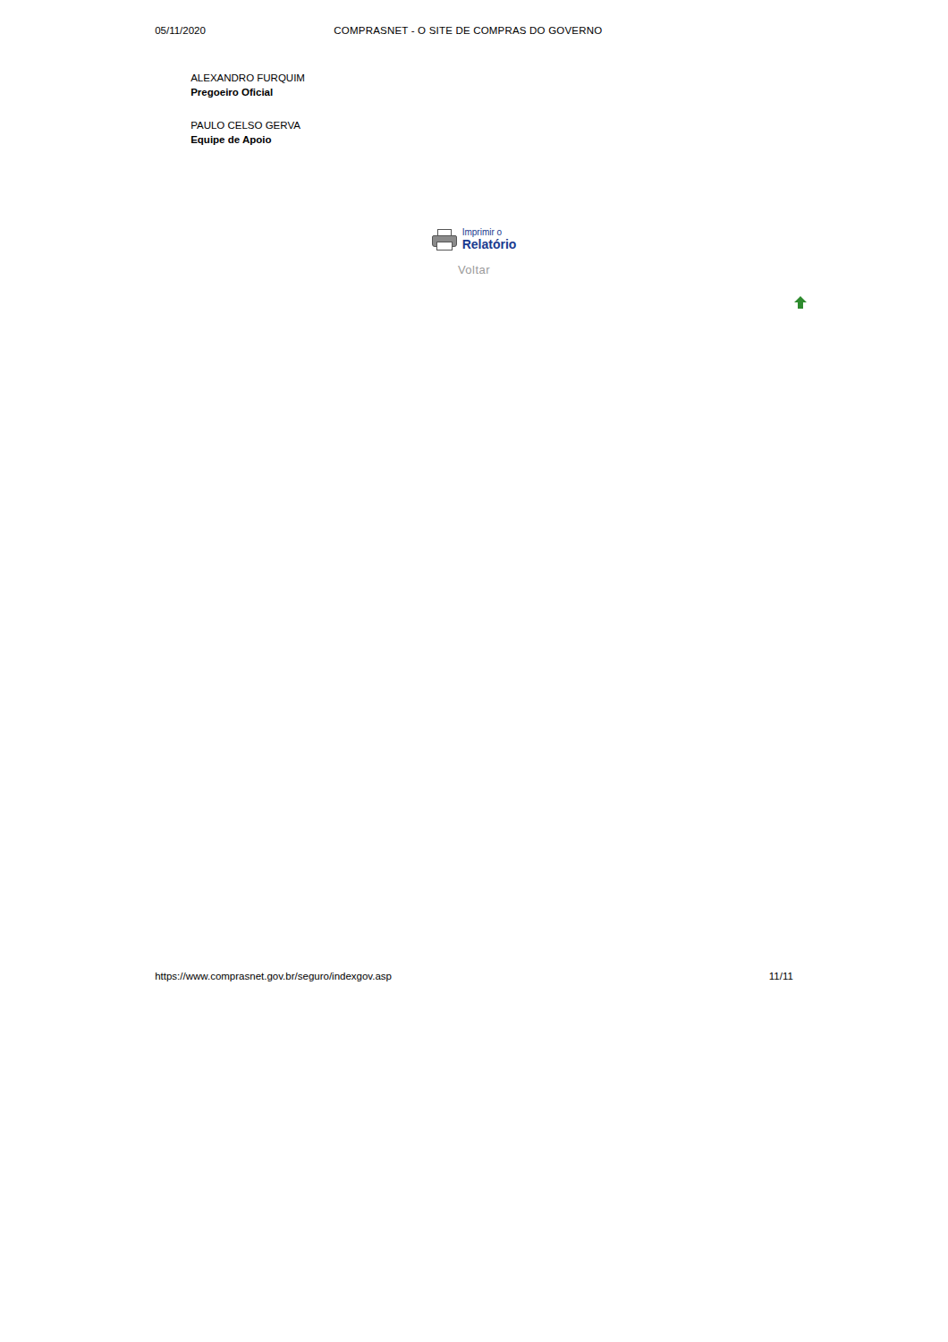05/11/2020
COMPRASNET - O SITE DE COMPRAS DO GOVERNO
ALEXANDRO FURQUIM
Pregoeiro Oficial
PAULO CELSO GERVA
Equipe de Apoio
Imprimir o
Relatório
Voltar
https://www.comprasnet.gov.br/seguro/indexgov.asp
11/11